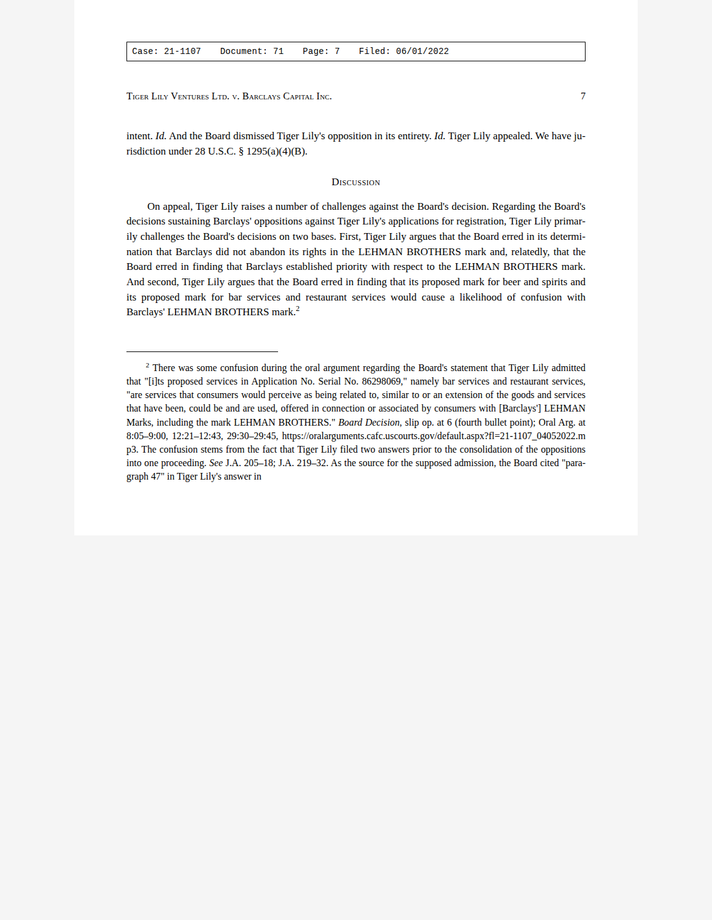Case: 21-1107 Document: 71 Page: 7 Filed: 06/01/2022
Tiger Lily Ventures Ltd. v. Barclays Capital Inc. 7
intent. Id. And the Board dismissed Tiger Lily's opposition in its entirety. Id. Tiger Lily appealed. We have jurisdiction under 28 U.S.C. § 1295(a)(4)(B).
Discussion
On appeal, Tiger Lily raises a number of challenges against the Board's decision. Regarding the Board's decisions sustaining Barclays' oppositions against Tiger Lily's applications for registration, Tiger Lily primarily challenges the Board's decisions on two bases. First, Tiger Lily argues that the Board erred in its determination that Barclays did not abandon its rights in the LEHMAN BROTHERS mark and, relatedly, that the Board erred in finding that Barclays established priority with respect to the LEHMAN BROTHERS mark. And second, Tiger Lily argues that the Board erred in finding that its proposed mark for beer and spirits and its proposed mark for bar services and restaurant services would cause a likelihood of confusion with Barclays' LEHMAN BROTHERS mark.2
2 There was some confusion during the oral argument regarding the Board's statement that Tiger Lily admitted that "[i]ts proposed services in Application No. Serial No. 86298069," namely bar services and restaurant services, "are services that consumers would perceive as being related to, similar to or an extension of the goods and services that have been, could be and are used, offered in connection or associated by consumers with [Barclays'] LEHMAN Marks, including the mark LEHMAN BROTHERS." Board Decision, slip op. at 6 (fourth bullet point); Oral Arg. at 8:05–9:00, 12:21–12:43, 29:30–29:45, https://oralarguments.cafc.uscourts.gov/default.aspx?fl=21-1107_04052022.mp3. The confusion stems from the fact that Tiger Lily filed two answers prior to the consolidation of the oppositions into one proceeding. See J.A. 205–18; J.A. 219–32. As the source for the supposed admission, the Board cited "paragraph 47" in Tiger Lily's answer in